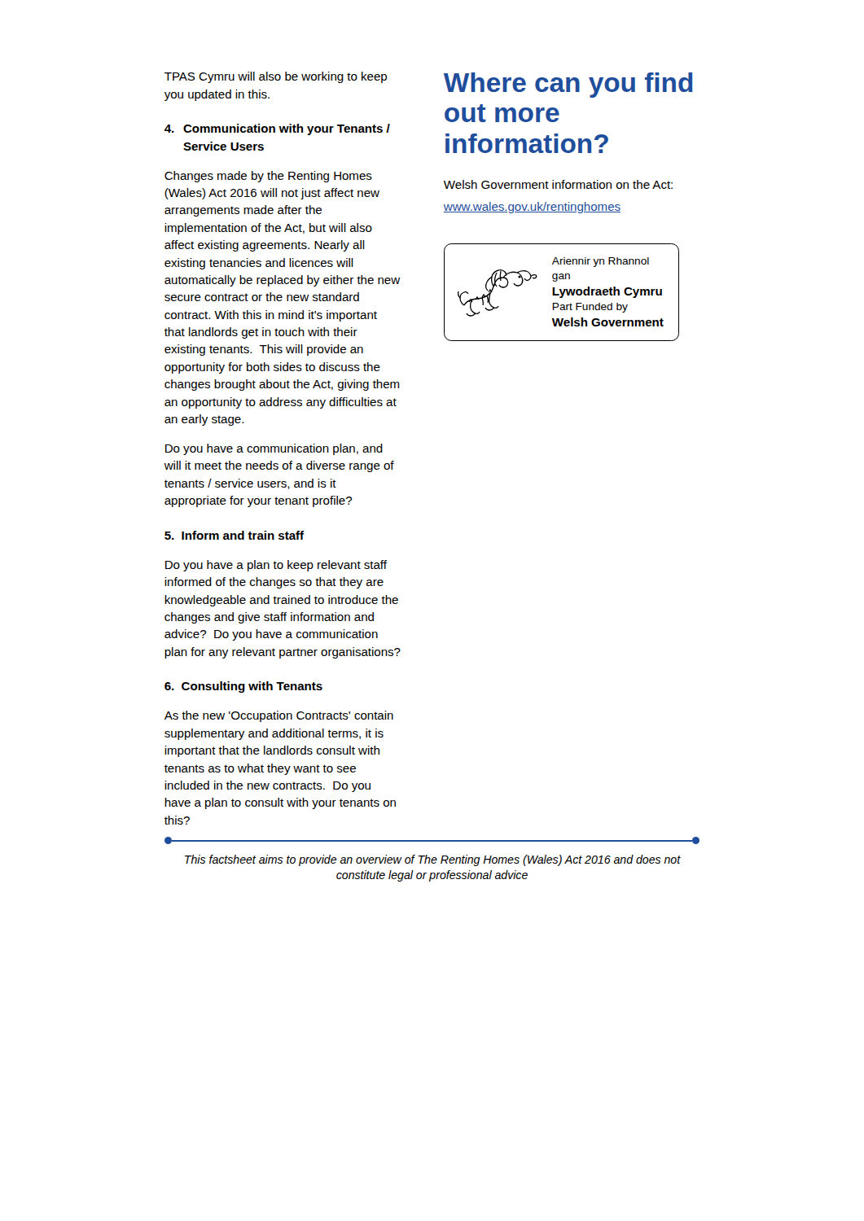TPAS Cymru will also be working to keep you updated in this.
4. Communication with your Tenants / Service Users
Changes made by the Renting Homes (Wales) Act 2016 will not just affect new arrangements made after the implementation of the Act, but will also affect existing agreements. Nearly all existing tenancies and licences will automatically be replaced by either the new secure contract or the new standard contract. With this in mind it's important that landlords get in touch with their existing tenants. This will provide an opportunity for both sides to discuss the changes brought about the Act, giving them an opportunity to address any difficulties at an early stage.
Do you have a communication plan, and will it meet the needs of a diverse range of tenants / service users, and is it appropriate for your tenant profile?
5. Inform and train staff
Do you have a plan to keep relevant staff informed of the changes so that they are knowledgeable and trained to introduce the changes and give staff information and advice? Do you have a communication plan for any relevant partner organisations?
6. Consulting with Tenants
As the new 'Occupation Contracts' contain supplementary and additional terms, it is important that the landlords consult with tenants as to what they want to see included in the new contracts. Do you have a plan to consult with your tenants on this?
Where can you find out more information?
Welsh Government information on the Act:
www.wales.gov.uk/rentinghomes
Ariennir yn Rhannol gan
Lywodraeth Cymru
Part Funded by
Welsh Government
This factsheet aims to provide an overview of The Renting Homes (Wales) Act 2016 and does not constitute legal or professional advice